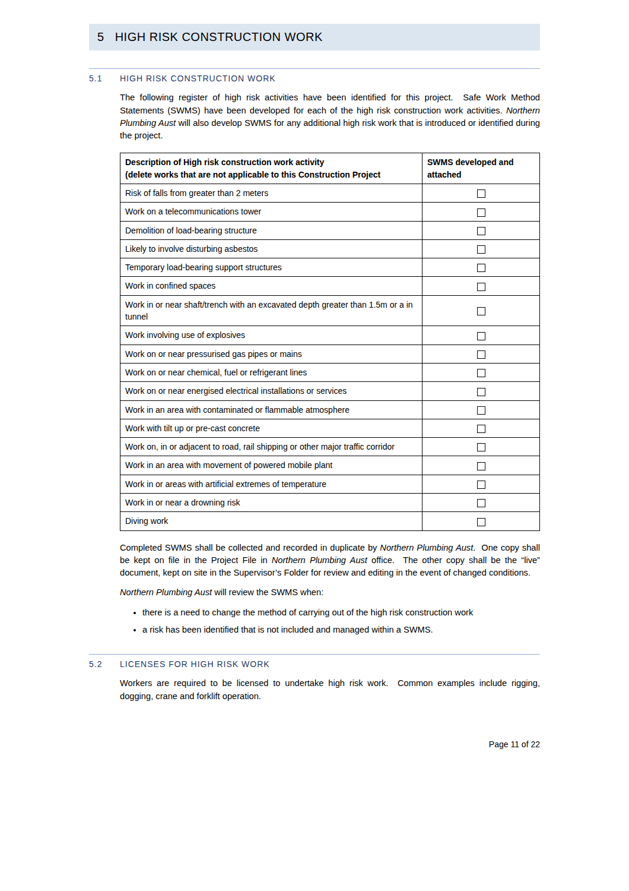5 HIGH RISK CONSTRUCTION WORK
5.1 HIGH RISK CONSTRUCTION WORK
The following register of high risk activities have been identified for this project. Safe Work Method Statements (SWMS) have been developed for each of the high risk construction work activities. Northern Plumbing Aust will also develop SWMS for any additional high risk work that is introduced or identified during the project.
| Description of High risk construction work activity (delete works that are not applicable to this Construction Project | SWMS developed and attached |
| --- | --- |
| Risk of falls from greater than 2 meters | |
| Work on a telecommunications tower | |
| Demolition of load-bearing structure | |
| Likely to involve disturbing asbestos | |
| Temporary load-bearing support structures | |
| Work in confined spaces | |
| Work in or near shaft/trench with an excavated depth greater than 1.5m or a in tunnel | |
| Work involving use of explosives | |
| Work on or near pressurised gas pipes or mains | |
| Work on or near chemical, fuel or refrigerant lines | |
| Work on or near energised electrical installations or services | |
| Work in an area with contaminated or flammable atmosphere | |
| Work with tilt up or pre-cast concrete | |
| Work on, in or adjacent to road, rail shipping or other major traffic corridor | |
| Work in an area with movement of powered mobile plant | |
| Work in or areas with artificial extremes of temperature | |
| Work in or near a drowning risk | |
| Diving work | |
Completed SWMS shall be collected and recorded in duplicate by Northern Plumbing Aust. One copy shall be kept on file in the Project File in Northern Plumbing Aust office. The other copy shall be the “live” document, kept on site in the Supervisor’s Folder for review and editing in the event of changed conditions.
Northern Plumbing Aust will review the SWMS when:
there is a need to change the method of carrying out of the high risk construction work
a risk has been identified that is not included and managed within a SWMS.
5.2 LICENSES FOR HIGH RISK WORK
Workers are required to be licensed to undertake high risk work. Common examples include rigging, dogging, crane and forklift operation.
Page 11 of 22